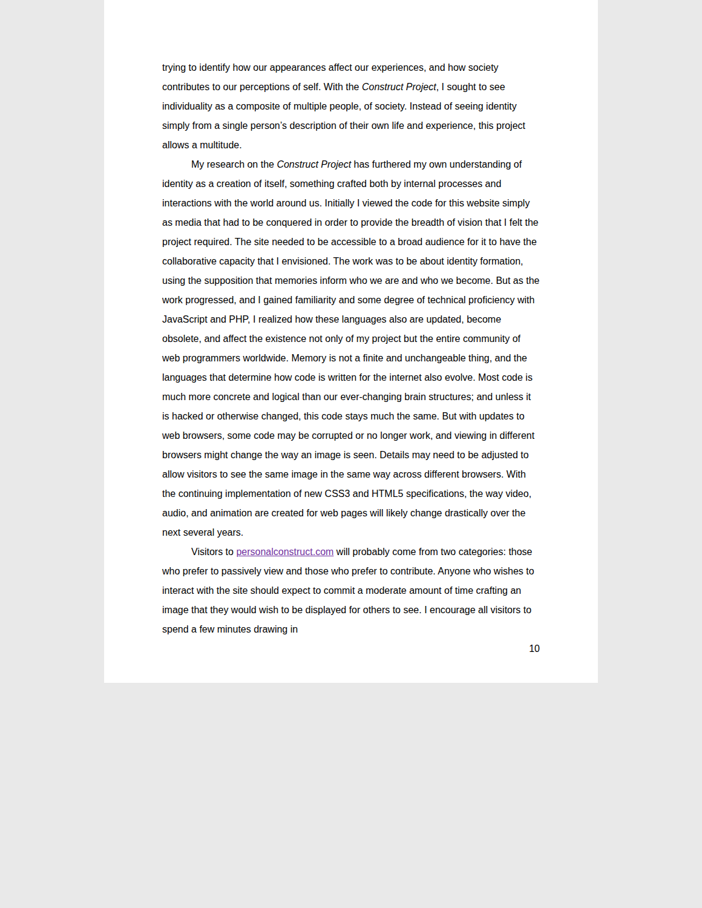trying to identify how our appearances affect our experiences, and how society contributes to our perceptions of self. With the Construct Project, I sought to see individuality as a composite of multiple people, of society. Instead of seeing identity simply from a single person’s description of their own life and experience, this project allows a multitude.
My research on the Construct Project has furthered my own understanding of identity as a creation of itself, something crafted both by internal processes and interactions with the world around us. Initially I viewed the code for this website simply as media that had to be conquered in order to provide the breadth of vision that I felt the project required. The site needed to be accessible to a broad audience for it to have the collaborative capacity that I envisioned. The work was to be about identity formation, using the supposition that memories inform who we are and who we become. But as the work progressed, and I gained familiarity and some degree of technical proficiency with JavaScript and PHP, I realized how these languages also are updated, become obsolete, and affect the existence not only of my project but the entire community of web programmers worldwide. Memory is not a finite and unchangeable thing, and the languages that determine how code is written for the internet also evolve. Most code is much more concrete and logical than our ever-changing brain structures; and unless it is hacked or otherwise changed, this code stays much the same. But with updates to web browsers, some code may be corrupted or no longer work, and viewing in different browsers might change the way an image is seen. Details may need to be adjusted to allow visitors to see the same image in the same way across different browsers. With the continuing implementation of new CSS3 and HTML5 specifications, the way video, audio, and animation are created for web pages will likely change drastically over the next several years.
Visitors to personalconstruct.com will probably come from two categories: those who prefer to passively view and those who prefer to contribute. Anyone who wishes to interact with the site should expect to commit a moderate amount of time crafting an image that they would wish to be displayed for others to see. I encourage all visitors to spend a few minutes drawing in
10